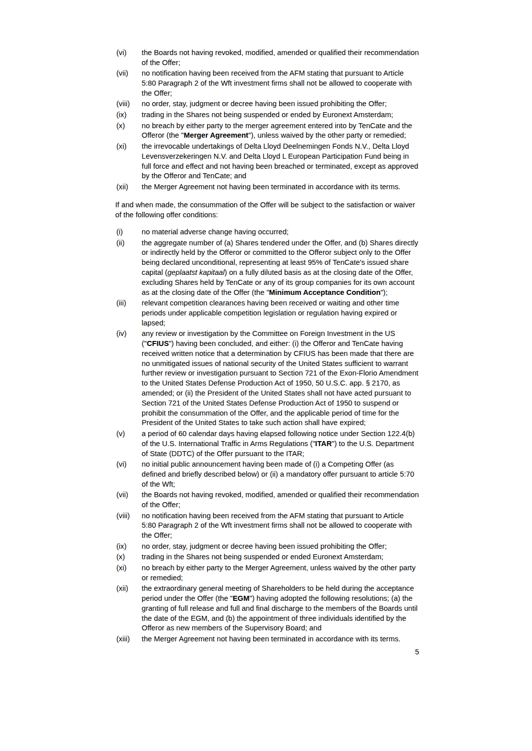(vi) the Boards not having revoked, modified, amended or qualified their recommendation of the Offer;
(vii) no notification having been received from the AFM stating that pursuant to Article 5:80 Paragraph 2 of the Wft investment firms shall not be allowed to cooperate with the Offer;
(viii) no order, stay, judgment or decree having been issued prohibiting the Offer;
(ix) trading in the Shares not being suspended or ended by Euronext Amsterdam;
(x) no breach by either party to the merger agreement entered into by TenCate and the Offeror (the "Merger Agreement"), unless waived by the other party or remedied;
(xi) the irrevocable undertakings of Delta Lloyd Deelnemingen Fonds N.V., Delta Lloyd Levensverzekeringen N.V. and Delta Lloyd L European Participation Fund being in full force and effect and not having been breached or terminated, except as approved by the Offeror and TenCate; and
(xii) the Merger Agreement not having been terminated in accordance with its terms.
If and when made, the consummation of the Offer will be subject to the satisfaction or waiver of the following offer conditions:
(i) no material adverse change having occurred;
(ii) the aggregate number of (a) Shares tendered under the Offer, and (b) Shares directly or indirectly held by the Offeror or committed to the Offeror subject only to the Offer being declared unconditional, representing at least 95% of TenCate's issued share capital (geplaatst kapitaal) on a fully diluted basis as at the closing date of the Offer, excluding Shares held by TenCate or any of its group companies for its own account as at the closing date of the Offer (the "Minimum Acceptance Condition");
(iii) relevant competition clearances having been received or waiting and other time periods under applicable competition legislation or regulation having expired or lapsed;
(iv) any review or investigation by the Committee on Foreign Investment in the US ("CFIUS") having been concluded, and either: (i) the Offeror and TenCate having received written notice that a determination by CFIUS has been made that there are no unmitigated issues of national security of the United States sufficient to warrant further review or investigation pursuant to Section 721 of the Exon-Florio Amendment to the United States Defense Production Act of 1950, 50 U.S.C. app. § 2170, as amended; or (ii) the President of the United States shall not have acted pursuant to Section 721 of the United States Defense Production Act of 1950 to suspend or prohibit the consummation of the Offer, and the applicable period of time for the President of the United States to take such action shall have expired;
(v) a period of 60 calendar days having elapsed following notice under Section 122.4(b) of the U.S. International Traffic in Arms Regulations ("ITAR") to the U.S. Department of State (DDTC) of the Offer pursuant to the ITAR;
(vi) no initial public announcement having been made of (i) a Competing Offer (as defined and briefly described below) or (ii) a mandatory offer pursuant to article 5:70 of the Wft;
(vii) the Boards not having revoked, modified, amended or qualified their recommendation of the Offer;
(viii) no notification having been received from the AFM stating that pursuant to Article 5:80 Paragraph 2 of the Wft investment firms shall not be allowed to cooperate with the Offer;
(ix) no order, stay, judgment or decree having been issued prohibiting the Offer;
(x) trading in the Shares not being suspended or ended Euronext Amsterdam;
(xi) no breach by either party to the Merger Agreement, unless waived by the other party or remedied;
(xii) the extraordinary general meeting of Shareholders to be held during the acceptance period under the Offer (the "EGM") having adopted the following resolutions; (a) the granting of full release and full and final discharge to the members of the Boards until the date of the EGM, and (b) the appointment of three individuals identified by the Offeror as new members of the Supervisory Board; and
(xiii) the Merger Agreement not having been terminated in accordance with its terms.
5